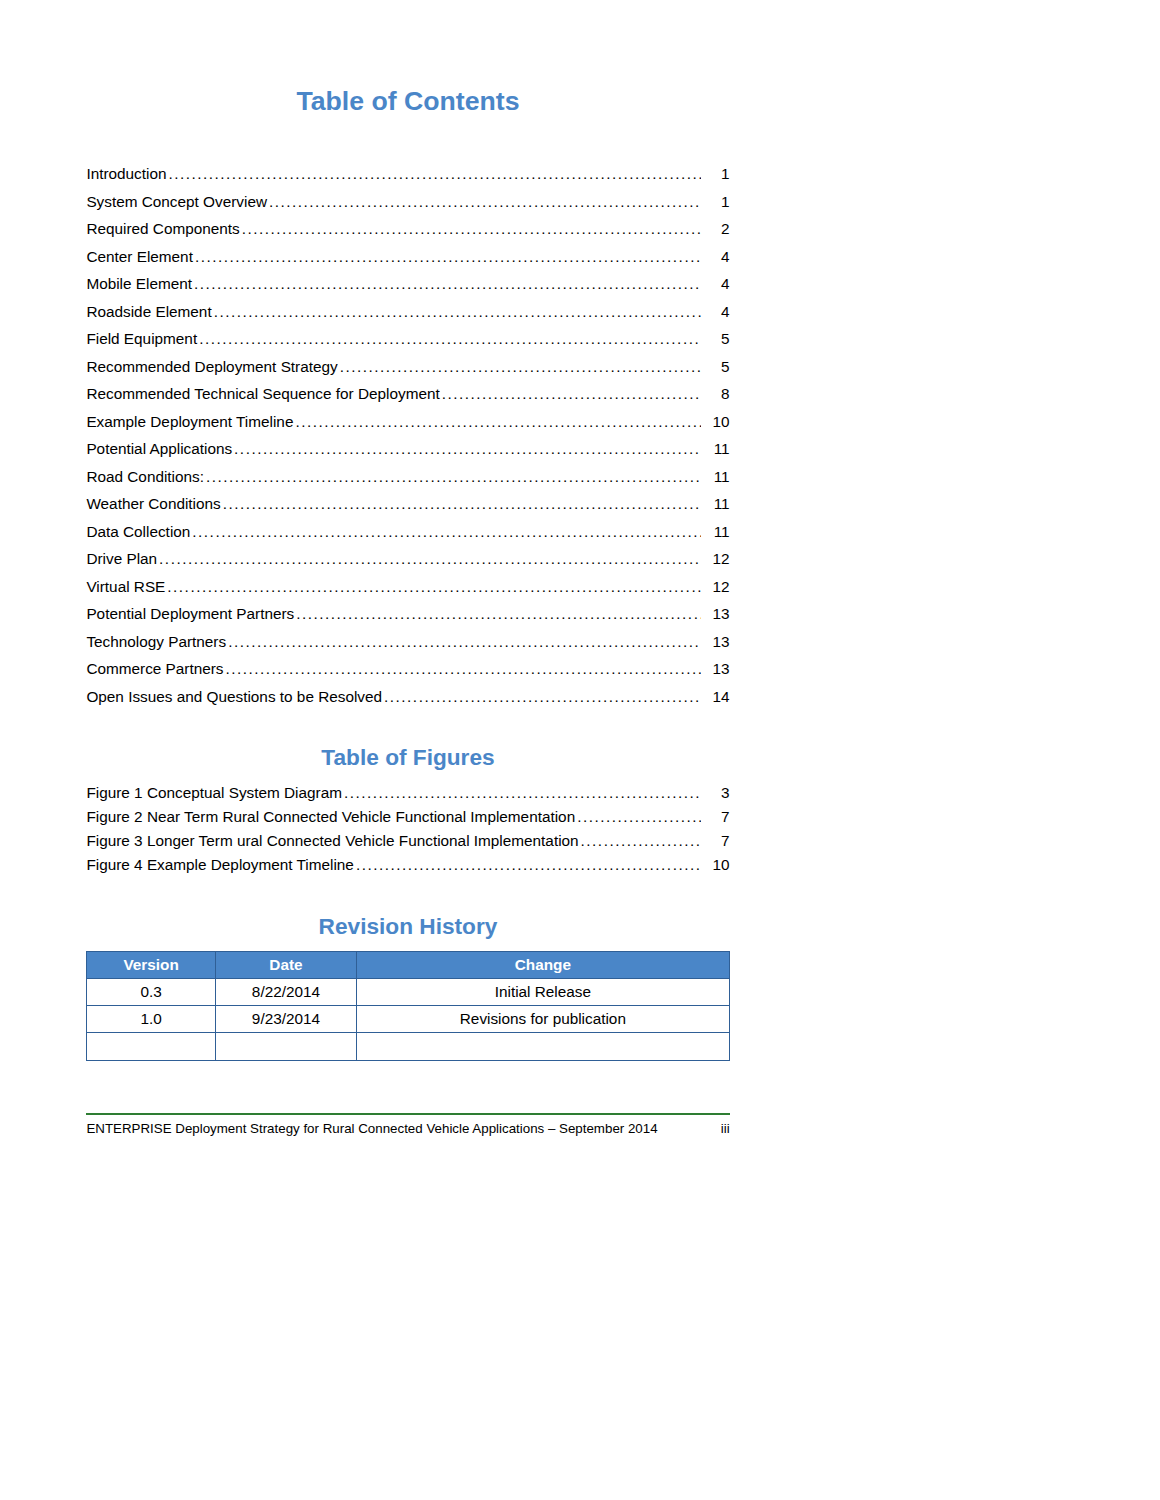Table of Contents
Introduction.................................................................................................................................. 1
System Concept Overview.................................................................................................. 1
Required Components....................................................................................................... 2
Center Element......................................................................................................... 4
Mobile Element......................................................................................................... 4
Roadside Element..................................................................................................... 4
Field Equipment....................................................................................................... 5
Recommended Deployment Strategy................................................................................. 5
Recommended Technical Sequence for Deployment............................................................. 8
Example Deployment Timeline......................................................................................... 10
Potential Applications..................................................................................................... 11
Road Conditions:..................................................................................................... 11
Weather Conditions............................................................................................... 11
Data Collection....................................................................................................... 11
Drive Plan.............................................................................................................. 12
Virtual RSE............................................................................................................. 12
Potential Deployment Partners......................................................................................... 13
Technology Partners............................................................................................... 13
Commerce Partners................................................................................................ 13
Open Issues and Questions to be Resolved......................................................................... 14
Table of Figures
Figure 1 Conceptual System Diagram......................................................................................... 3
Figure 2 Near Term Rural Connected Vehicle Functional Implementation................................... 7
Figure 3 Longer Term ural Connected Vehicle Functional Implementation.................................. 7
Figure 4 Example Deployment Timeline..................................................................................... 10
Revision History
| Version | Date | Change |
| --- | --- | --- |
| 0.3 | 8/22/2014 | Initial Release |
| 1.0 | 9/23/2014 | Revisions for publication |
ENTERPRISE Deployment Strategy for Rural Connected Vehicle Applications – September 2014
iii